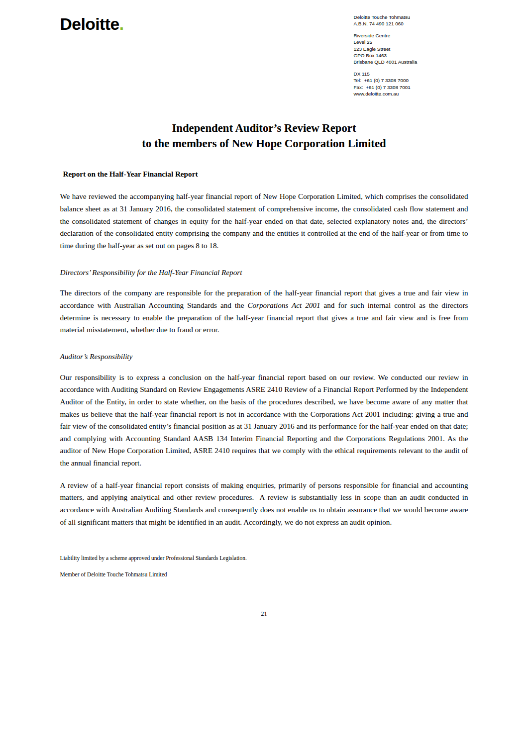Deloitte.
Deloitte Touche Tohmatsu
A.B.N. 74 490 121 060
Riverside Centre
Level 25
123 Eagle Street
GPO Box 1463
Brisbane QLD 4001 Australia
DX 115
Tel: +61 (0) 7 3308 7000
Fax: +61 (0) 7 3308 7001
www.deloitte.com.au
Independent Auditor’s Review Report
to the members of New Hope Corporation Limited
Report on the Half-Year Financial Report
We have reviewed the accompanying half-year financial report of New Hope Corporation Limited, which comprises the consolidated balance sheet as at 31 January 2016, the consolidated statement of comprehensive income, the consolidated cash flow statement and the consolidated statement of changes in equity for the half-year ended on that date, selected explanatory notes and, the directors’ declaration of the consolidated entity comprising the company and the entities it controlled at the end of the half-year or from time to time during the half-year as set out on pages 8 to 18.
Directors’ Responsibility for the Half-Year Financial Report
The directors of the company are responsible for the preparation of the half-year financial report that gives a true and fair view in accordance with Australian Accounting Standards and the Corporations Act 2001 and for such internal control as the directors determine is necessary to enable the preparation of the half-year financial report that gives a true and fair view and is free from material misstatement, whether due to fraud or error.
Auditor’s Responsibility
Our responsibility is to express a conclusion on the half-year financial report based on our review. We conducted our review in accordance with Auditing Standard on Review Engagements ASRE 2410 Review of a Financial Report Performed by the Independent Auditor of the Entity, in order to state whether, on the basis of the procedures described, we have become aware of any matter that makes us believe that the half-year financial report is not in accordance with the Corporations Act 2001 including: giving a true and fair view of the consolidated entity’s financial position as at 31 January 2016 and its performance for the half-year ended on that date; and complying with Accounting Standard AASB 134 Interim Financial Reporting and the Corporations Regulations 2001. As the auditor of New Hope Corporation Limited, ASRE 2410 requires that we comply with the ethical requirements relevant to the audit of the annual financial report.
A review of a half-year financial report consists of making enquiries, primarily of persons responsible for financial and accounting matters, and applying analytical and other review procedures. A review is substantially less in scope than an audit conducted in accordance with Australian Auditing Standards and consequently does not enable us to obtain assurance that we would become aware of all significant matters that might be identified in an audit. Accordingly, we do not express an audit opinion.
Liability limited by a scheme approved under Professional Standards Legislation.
Member of Deloitte Touche Tohmatsu Limited
21